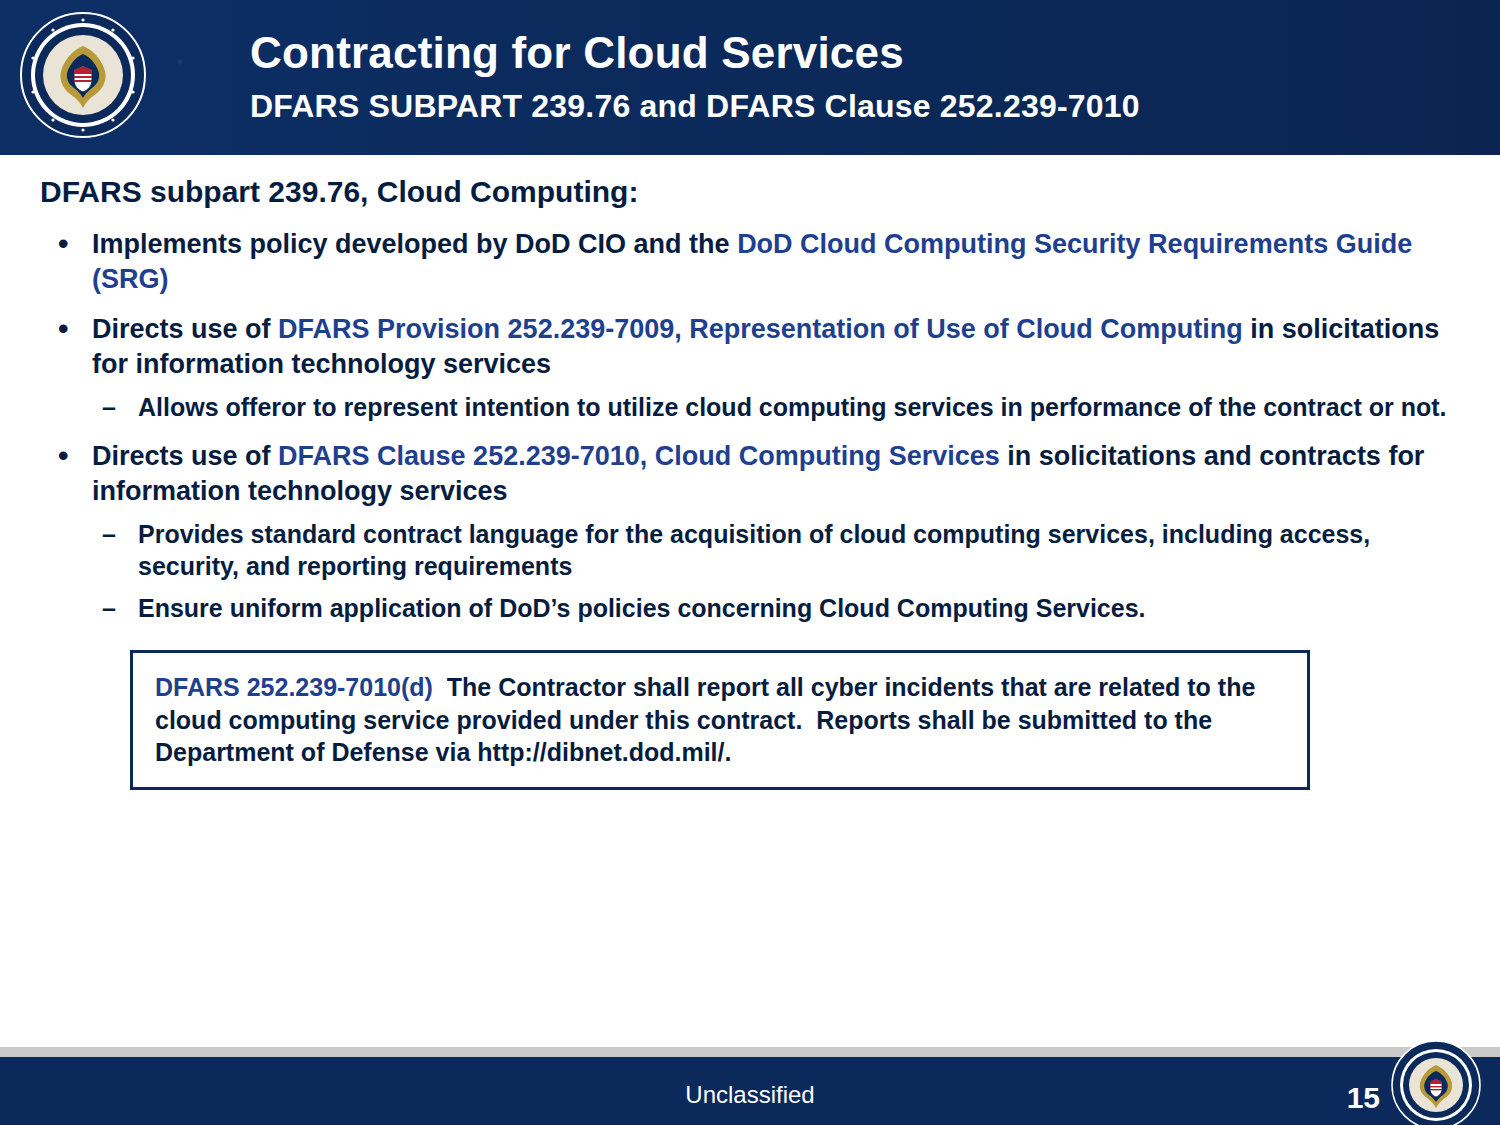Contracting for Cloud Services
DFARS SUBPART 239.76 and DFARS Clause 252.239-7010
DFARS subpart 239.76, Cloud Computing:
Implements policy developed by DoD CIO and the DoD Cloud Computing Security Requirements Guide (SRG)
Directs use of DFARS Provision 252.239-7009, Representation of Use of Cloud Computing in solicitations for information technology services
Allows offeror to represent intention to utilize cloud computing services in performance of the contract or not.
Directs use of DFARS Clause 252.239-7010, Cloud Computing Services in solicitations and contracts for information technology services
Provides standard contract language for the acquisition of cloud computing services, including access, security, and reporting requirements
Ensure uniform application of DoD’s policies concerning Cloud Computing Services.
DFARS 252.239-7010(d) The Contractor shall report all cyber incidents that are related to the cloud computing service provided under this contract. Reports shall be submitted to the Department of Defense via http://dibnet.dod.mil/.
Unclassified
15